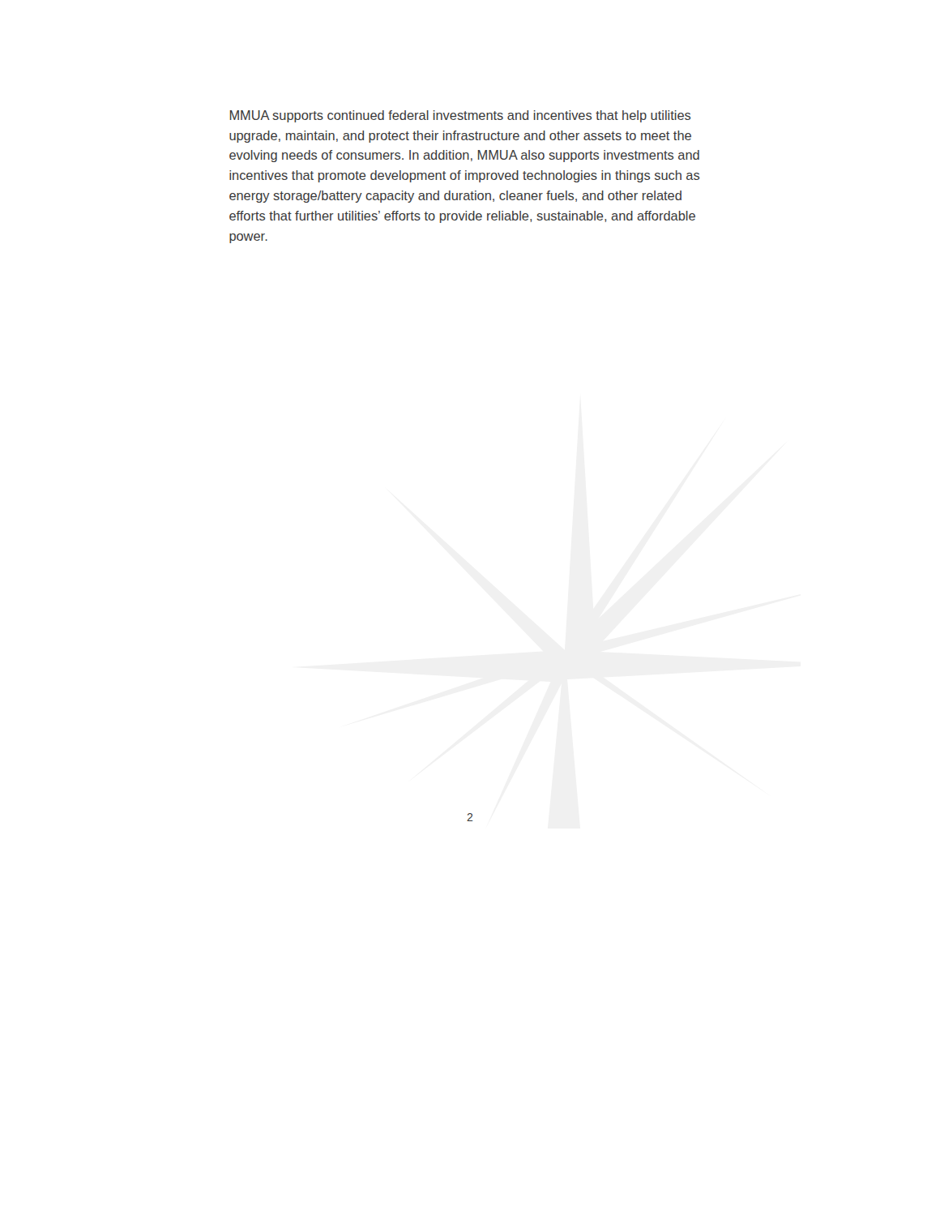MMUA supports continued federal investments and incentives that help utilities upgrade, maintain, and protect their infrastructure and other assets to meet the evolving needs of consumers. In addition, MMUA also supports investments and incentives that promote development of improved technologies in things such as energy storage/battery capacity and duration, cleaner fuels, and other related efforts that further utilities’ efforts to provide reliable, sustainable, and affordable power.
2